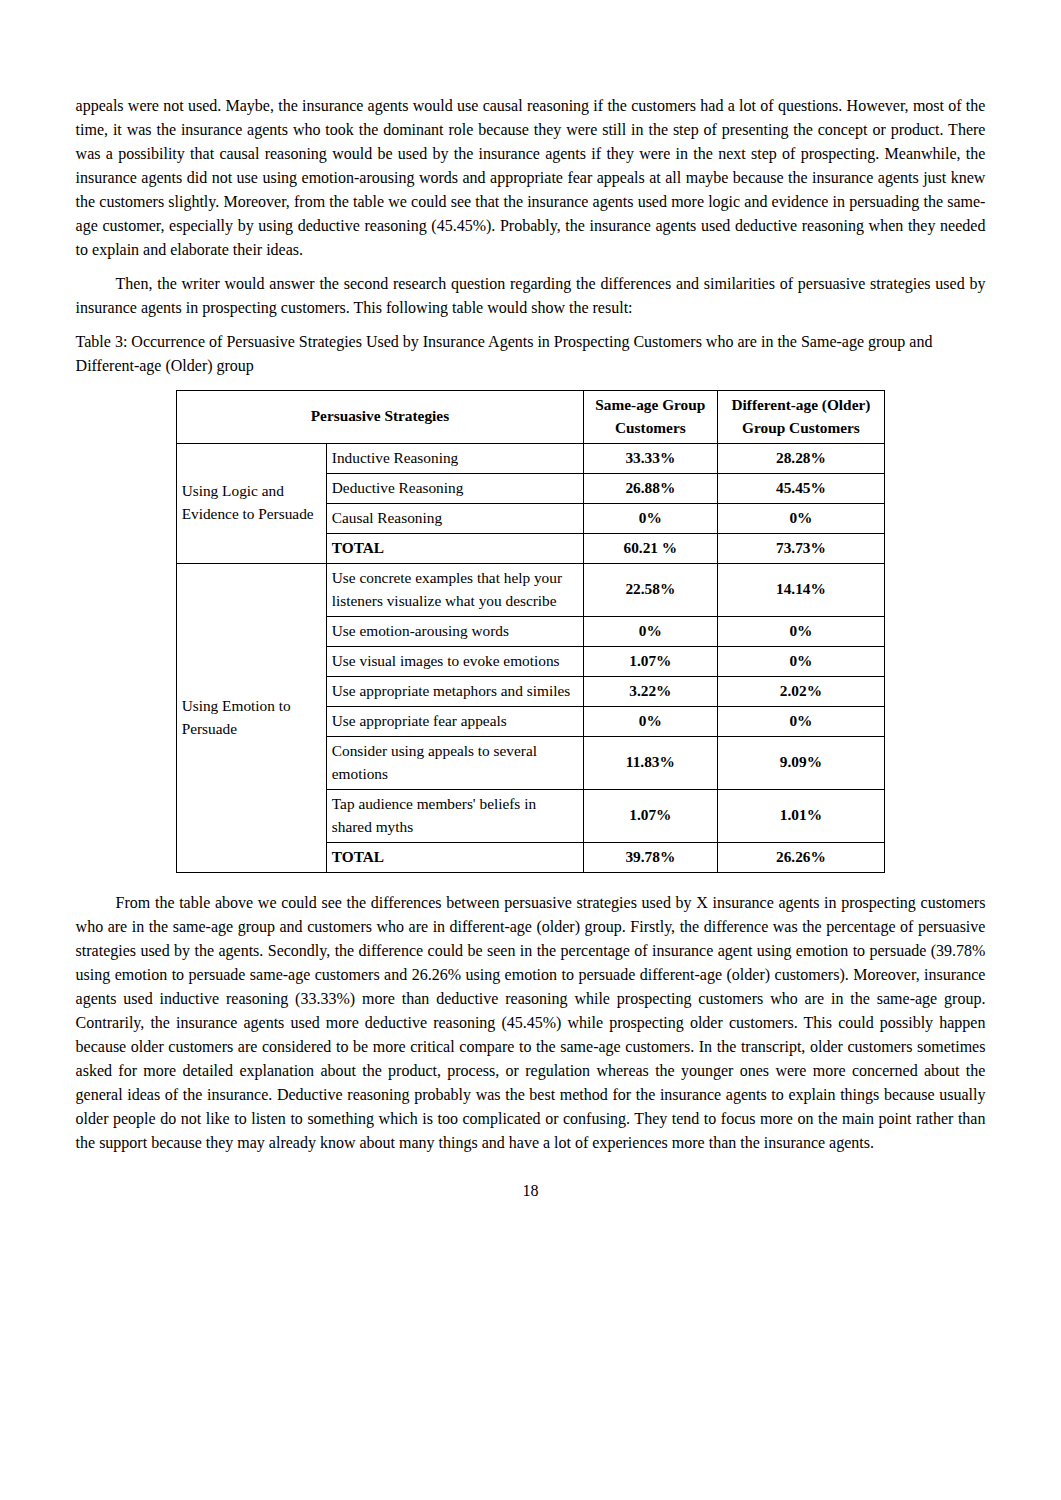appeals were not used. Maybe, the insurance agents would use causal reasoning if the customers had a lot of questions. However, most of the time, it was the insurance agents who took the dominant role because they were still in the step of presenting the concept or product. There was a possibility that causal reasoning would be used by the insurance agents if they were in the next step of prospecting. Meanwhile, the insurance agents did not use using emotion-arousing words and appropriate fear appeals at all maybe because the insurance agents just knew the customers slightly. Moreover, from the table we could see that the insurance agents used more logic and evidence in persuading the same-age customer, especially by using deductive reasoning (45.45%). Probably, the insurance agents used deductive reasoning when they needed to explain and elaborate their ideas.
Then, the writer would answer the second research question regarding the differences and similarities of persuasive strategies used by insurance agents in prospecting customers. This following table would show the result:
Table 3: Occurrence of Persuasive Strategies Used by Insurance Agents in Prospecting Customers who are in the Same-age group and Different-age (Older) group
| Persuasive Strategies | Same-age Group Customers | Different-age (Older) Group Customers |
| --- | --- | --- |
| Using Logic and Evidence to Persuade | Inductive Reasoning | 33.33% | 28.28% |
| Deductive Reasoning | 26.88% | 45.45% |
| Causal Reasoning | 0% | 0% |
| TOTAL | 60.21 % | 73.73% |
| Using Emotion to Persuade | Use concrete examples that help your listeners visualize what you describe | 22.58% | 14.14% |
| Use emotion-arousing words | 0% | 0% |
| Use visual images to evoke emotions | 1.07% | 0% |
| Use appropriate metaphors and similes | 3.22% | 2.02% |
| Use appropriate fear appeals | 0% | 0% |
| Consider using appeals to several emotions | 11.83% | 9.09% |
| Tap audience members' beliefs in shared myths | 1.07% | 1.01% |
| TOTAL | 39.78% | 26.26% |
From the table above we could see the differences between persuasive strategies used by X insurance agents in prospecting customers who are in the same-age group and customers who are in different-age (older) group. Firstly, the difference was the percentage of persuasive strategies used by the agents. Secondly, the difference could be seen in the percentage of insurance agent using emotion to persuade (39.78% using emotion to persuade same-age customers and 26.26% using emotion to persuade different-age (older) customers). Moreover, insurance agents used inductive reasoning (33.33%) more than deductive reasoning while prospecting customers who are in the same-age group. Contrarily, the insurance agents used more deductive reasoning (45.45%) while prospecting older customers. This could possibly happen because older customers are considered to be more critical compare to the same-age customers. In the transcript, older customers sometimes asked for more detailed explanation about the product, process, or regulation whereas the younger ones were more concerned about the general ideas of the insurance. Deductive reasoning probably was the best method for the insurance agents to explain things because usually older people do not like to listen to something which is too complicated or confusing. They tend to focus more on the main point rather than the support because they may already know about many things and have a lot of experiences more than the insurance agents.
18